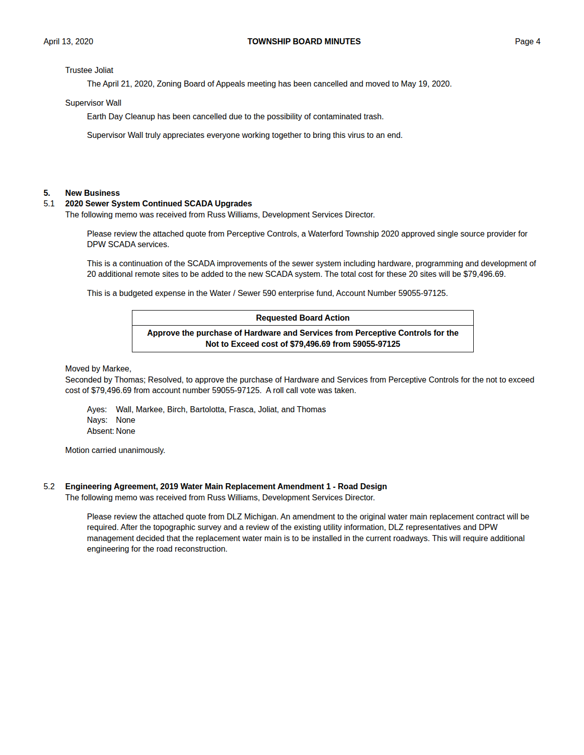April 13, 2020
TOWNSHIP BOARD MINUTES
Page 4
Trustee Joliat
The April 21, 2020, Zoning Board of Appeals meeting has been cancelled and moved to May 19, 2020.
Supervisor Wall
Earth Day Cleanup has been cancelled due to the possibility of contaminated trash.
Supervisor Wall truly appreciates everyone working together to bring this virus to an end.
5.
New Business
5.1
2020 Sewer System Continued SCADA Upgrades
The following memo was received from Russ Williams, Development Services Director.
Please review the attached quote from Perceptive Controls, a Waterford Township 2020 approved single source provider for DPW SCADA services.
This is a continuation of the SCADA improvements of the sewer system including hardware, programming and development of 20 additional remote sites to be added to the new SCADA system. The total cost for these 20 sites will be $79,496.69.
This is a budgeted expense in the Water / Sewer 590 enterprise fund, Account Number 59055-97125.
| Requested Board Action |
| Approve the purchase of Hardware and Services from Perceptive Controls for the Not to Exceed cost of $79,496.69 from 59055-97125 |
Moved by Markee,
Seconded by Thomas; Resolved, to approve the purchase of Hardware and Services from Perceptive Controls for the not to exceed cost of $79,496.69 from account number 59055-97125. A roll call vote was taken.
Ayes: Wall, Markee, Birch, Bartolotta, Frasca, Joliat, and Thomas
Nays: None
Absent: None
Motion carried unanimously.
5.2
Engineering Agreement, 2019 Water Main Replacement Amendment 1 - Road Design
The following memo was received from Russ Williams, Development Services Director.
Please review the attached quote from DLZ Michigan. An amendment to the original water main replacement contract will be required. After the topographic survey and a review of the existing utility information, DLZ representatives and DPW management decided that the replacement water main is to be installed in the current roadways. This will require additional engineering for the road reconstruction.